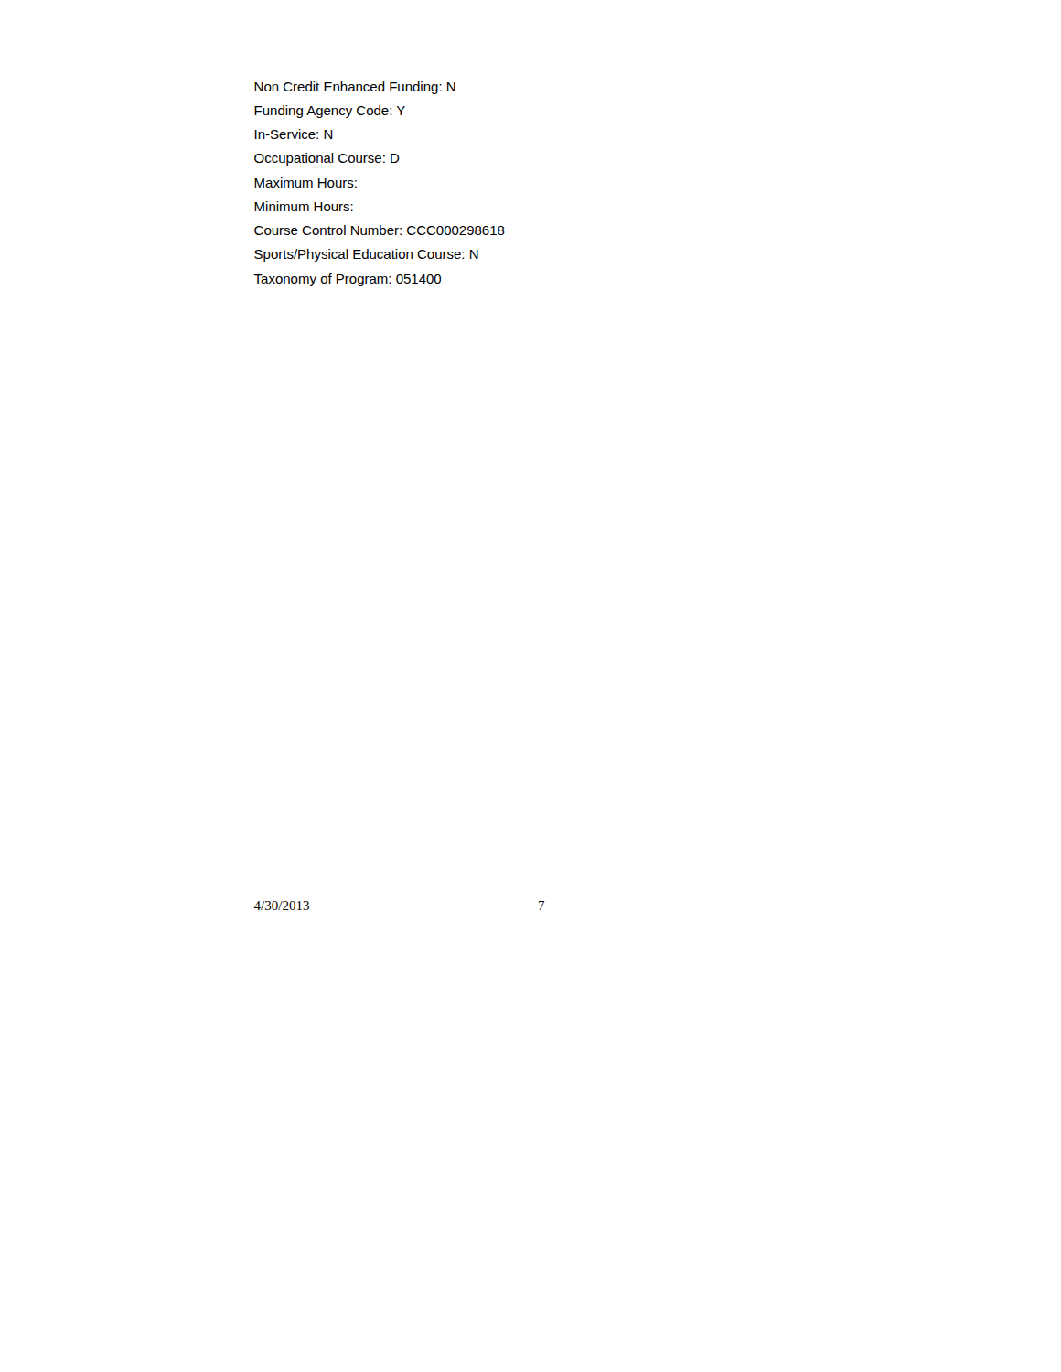Non Credit Enhanced Funding: N
Funding Agency Code: Y
In-Service: N
Occupational Course: D
Maximum Hours:
Minimum Hours:
Course Control Number: CCC000298618
Sports/Physical Education Course: N
Taxonomy of Program: 051400
4/30/20137